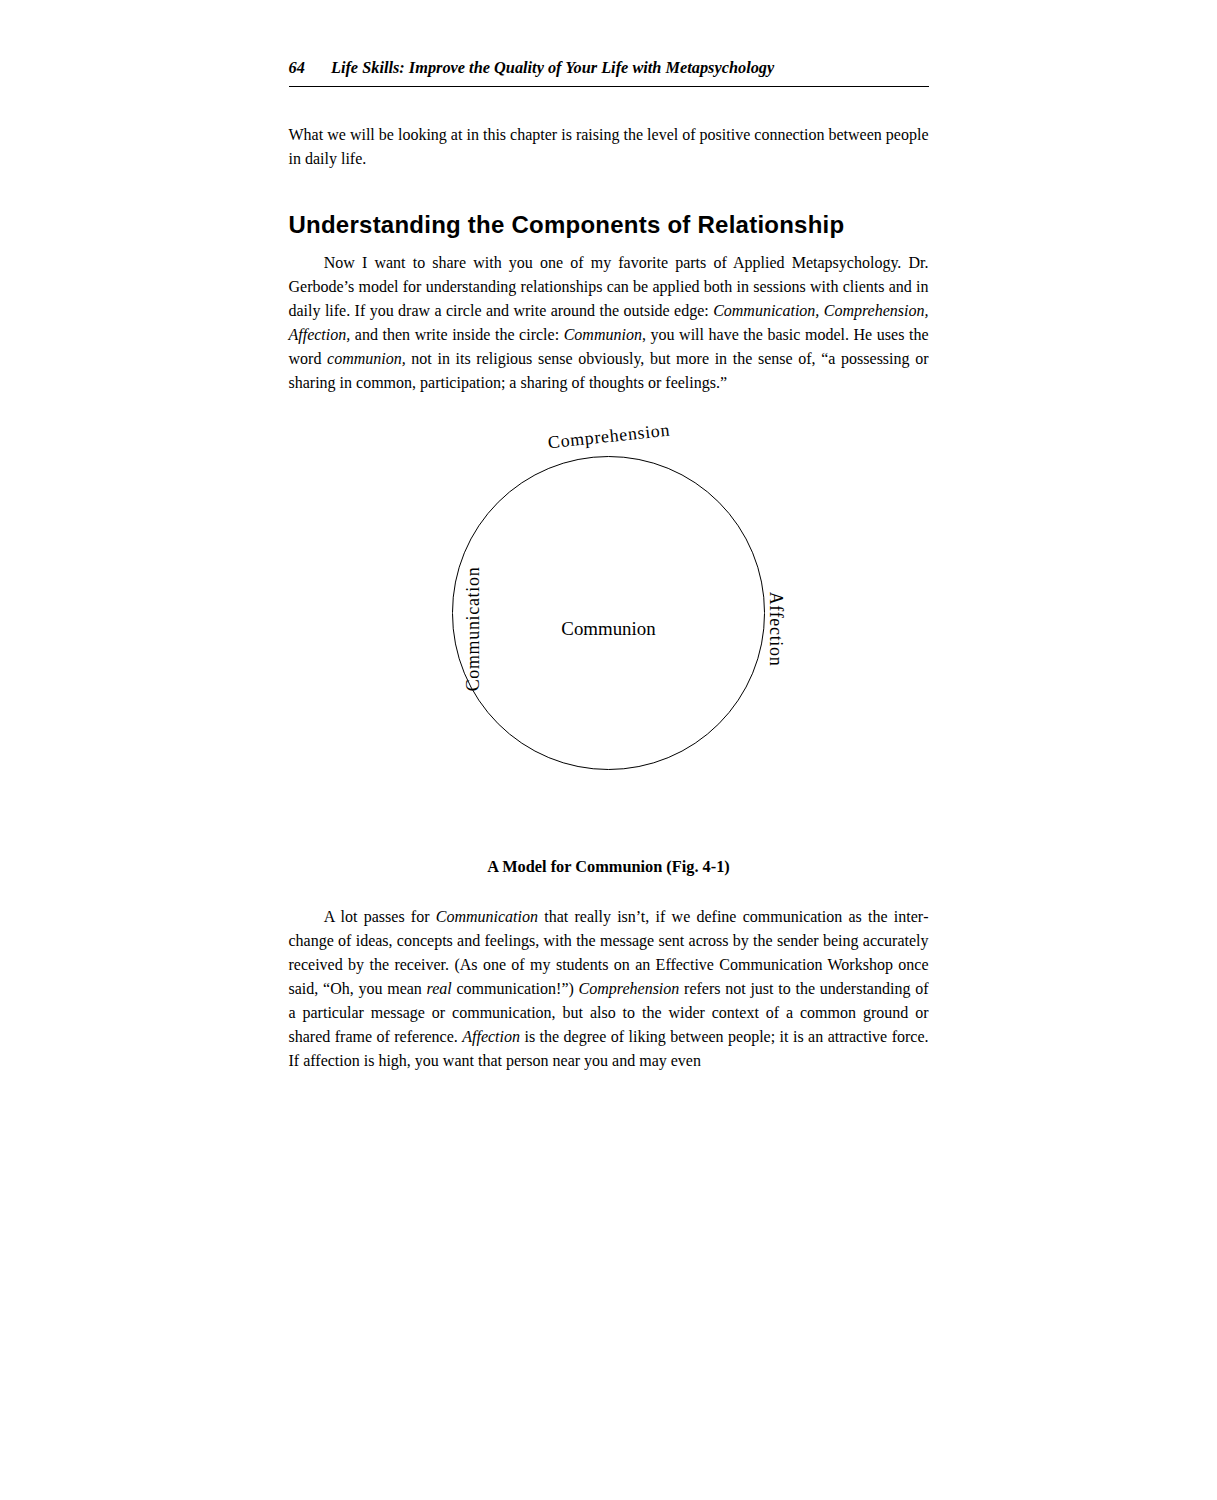64 Life Skills: Improve the Quality of Your Life with Metapsychology
What we will be looking at in this chapter is raising the level of positive connection between people in daily life.
Understanding the Components of Relationship
Now I want to share with you one of my favorite parts of Applied Metapsychology. Dr. Gerbode’s model for understanding relationships can be applied both in sessions with clients and in daily life. If you draw a circle and write around the outside edge: Communication, Comprehension, Affection, and then write inside the circle: Communion, you will have the basic model. He uses the word communion, not in its religious sense obviously, but more in the sense of, “a possessing or sharing in common, participation; a sharing of thoughts or feelings.”
Comprehension Communication Affection Communion
A Model for Communion (Fig. 4-1)
A lot passes for Communication that really isn’t, if we define communication as the interchange of ideas, concepts and feelings, with the message sent across by the sender being accurately received by the receiver. (As one of my students on an Effective Communication Workshop once said, “Oh, you mean real communication!”) Comprehension refers not just to the understanding of a particular message or communication, but also to the wider context of a common ground or shared frame of reference. Affection is the degree of liking between people; it is an attractive force. If affection is high, you want that person near you and may even